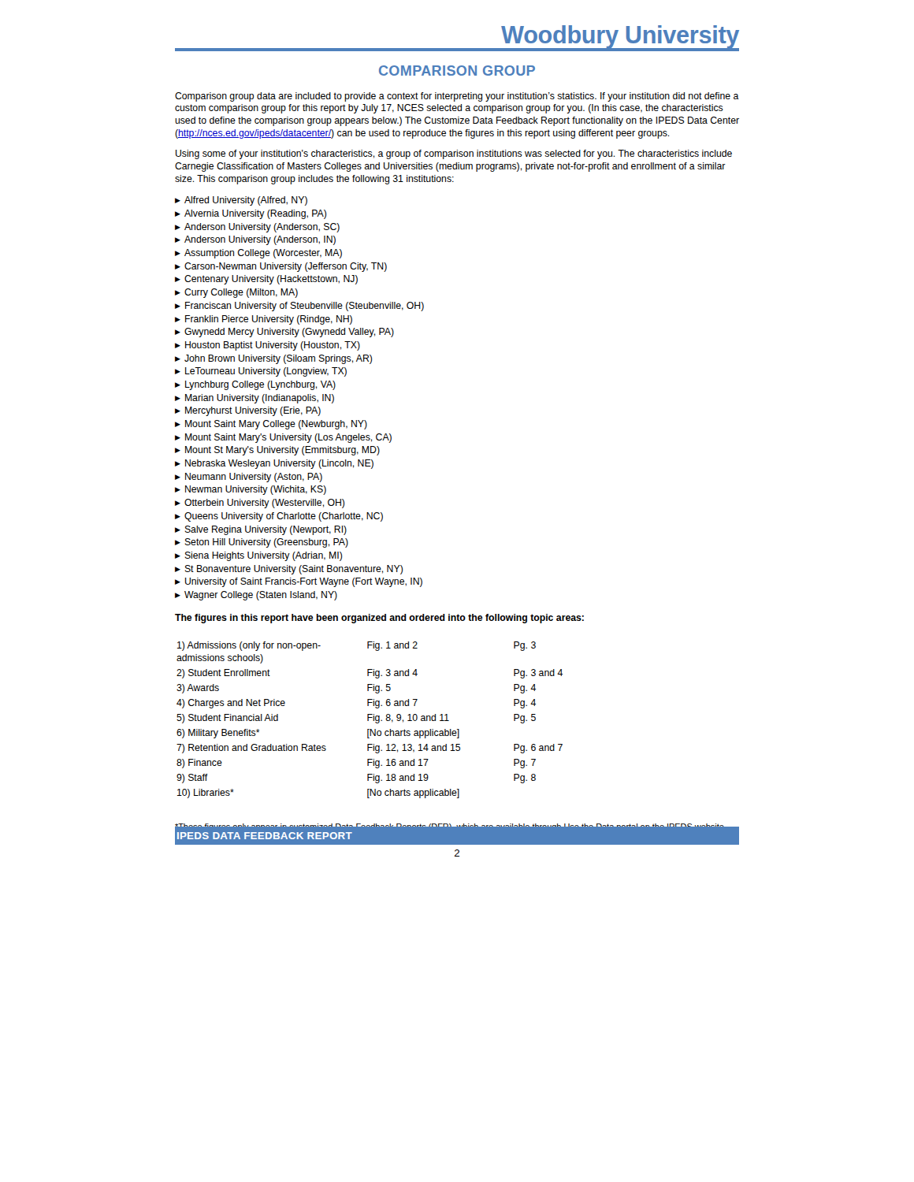Woodbury University
COMPARISON GROUP
Comparison group data are included to provide a context for interpreting your institution’s statistics. If your institution did not define a custom comparison group for this report by July 17, NCES selected a comparison group for you. (In this case, the characteristics used to define the comparison group appears below.) The Customize Data Feedback Report functionality on the IPEDS Data Center (http://nces.ed.gov/ipeds/datacenter/) can be used to reproduce the figures in this report using different peer groups.
Using some of your institution's characteristics, a group of comparison institutions was selected for you. The characteristics include Carnegie Classification of Masters Colleges and Universities (medium programs), private not-for-profit and enrollment of a similar size. This comparison group includes the following 31 institutions:
Alfred University (Alfred, NY)
Alvernia University (Reading, PA)
Anderson University (Anderson, SC)
Anderson University (Anderson, IN)
Assumption College (Worcester, MA)
Carson-Newman University (Jefferson City, TN)
Centenary University (Hackettstown, NJ)
Curry College (Milton, MA)
Franciscan University of Steubenville (Steubenville, OH)
Franklin Pierce University (Rindge, NH)
Gwynedd Mercy University (Gwynedd Valley, PA)
Houston Baptist University (Houston, TX)
John Brown University (Siloam Springs, AR)
LeTourneau University (Longview, TX)
Lynchburg College (Lynchburg, VA)
Marian University (Indianapolis, IN)
Mercyhurst University (Erie, PA)
Mount Saint Mary College (Newburgh, NY)
Mount Saint Mary's University (Los Angeles, CA)
Mount St Mary's University (Emmitsburg, MD)
Nebraska Wesleyan University (Lincoln, NE)
Neumann University (Aston, PA)
Newman University (Wichita, KS)
Otterbein University (Westerville, OH)
Queens University of Charlotte (Charlotte, NC)
Salve Regina University (Newport, RI)
Seton Hill University (Greensburg, PA)
Siena Heights University (Adrian, MI)
St Bonaventure University (Saint Bonaventure, NY)
University of Saint Francis-Fort Wayne (Fort Wayne, IN)
Wagner College (Staten Island, NY)
The figures in this report have been organized and ordered into the following topic areas:
| 1) Admissions (only for non-open-admissions schools) | Fig. 1 and 2 | Pg. 3 |
| 2) Student Enrollment | Fig. 3 and 4 | Pg. 3 and 4 |
| 3) Awards | Fig. 5 | Pg. 4 |
| 4) Charges and Net Price | Fig. 6 and 7 | Pg. 4 |
| 5) Student Financial Aid | Fig. 8, 9, 10 and 11 | Pg. 5 |
| 6) Military Benefits* | [No charts applicable] | |
| 7) Retention and Graduation Rates | Fig. 12, 13, 14 and 15 | Pg. 6 and 7 |
| 8) Finance | Fig. 16 and 17 | Pg. 7 |
| 9) Staff | Fig. 18 and 19 | Pg. 8 |
| 10) Libraries* | [No charts applicable] | |
*These figures only appear in customized Data Feedback Reports (DFR), which are available through Use the Data portal on the IPEDS website.
IPEDS DATA FEEDBACK REPORT
2